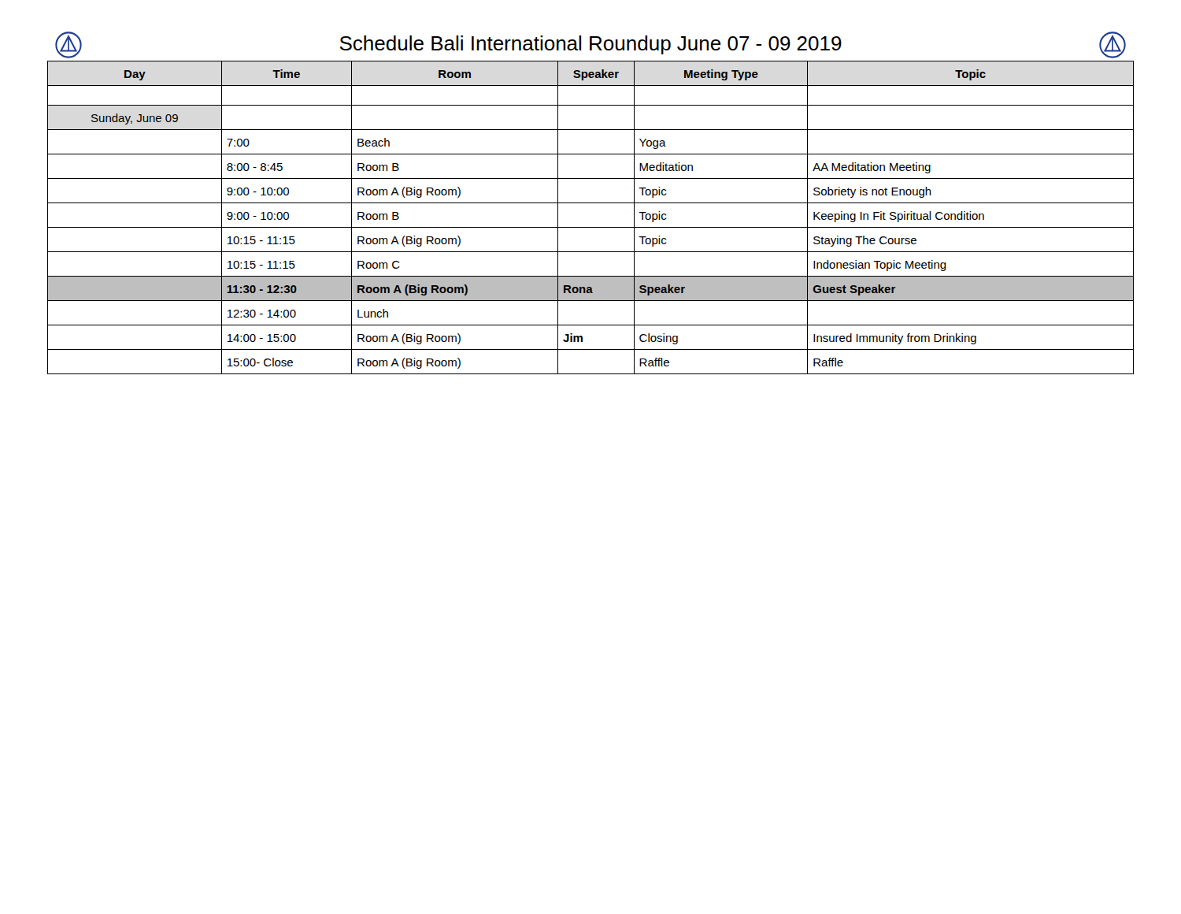Schedule Bali International Roundup June 07 - 09 2019
| Day | Time | Room | Speaker | Meeting Type | Topic |
| --- | --- | --- | --- | --- | --- |
| Sunday, June 09 | | | | | |
| | 7:00 | Beach | | Yoga | |
| | 8:00 - 8:45 | Room B | | Meditation | AA Meditation Meeting |
| | 9:00 - 10:00 | Room A (Big Room) | | Topic | Sobriety is not Enough |
| | 9:00 - 10:00 | Room B | | Topic | Keeping In Fit Spiritual Condition |
| | 10:15 - 11:15 | Room A (Big Room) | | Topic | Staying The Course |
| | 10:15 - 11:15 | Room C | | | Indonesian Topic Meeting |
| | 11:30 - 12:30 | Room A (Big Room) | Rona | Speaker | Guest Speaker |
| | 12:30 - 14:00 | Lunch | | | |
| | 14:00 - 15:00 | Room A (Big Room) | Jim | Closing | Insured Immunity from Drinking |
| | 15:00- Close | Room A (Big Room) | | Raffle | Raffle |